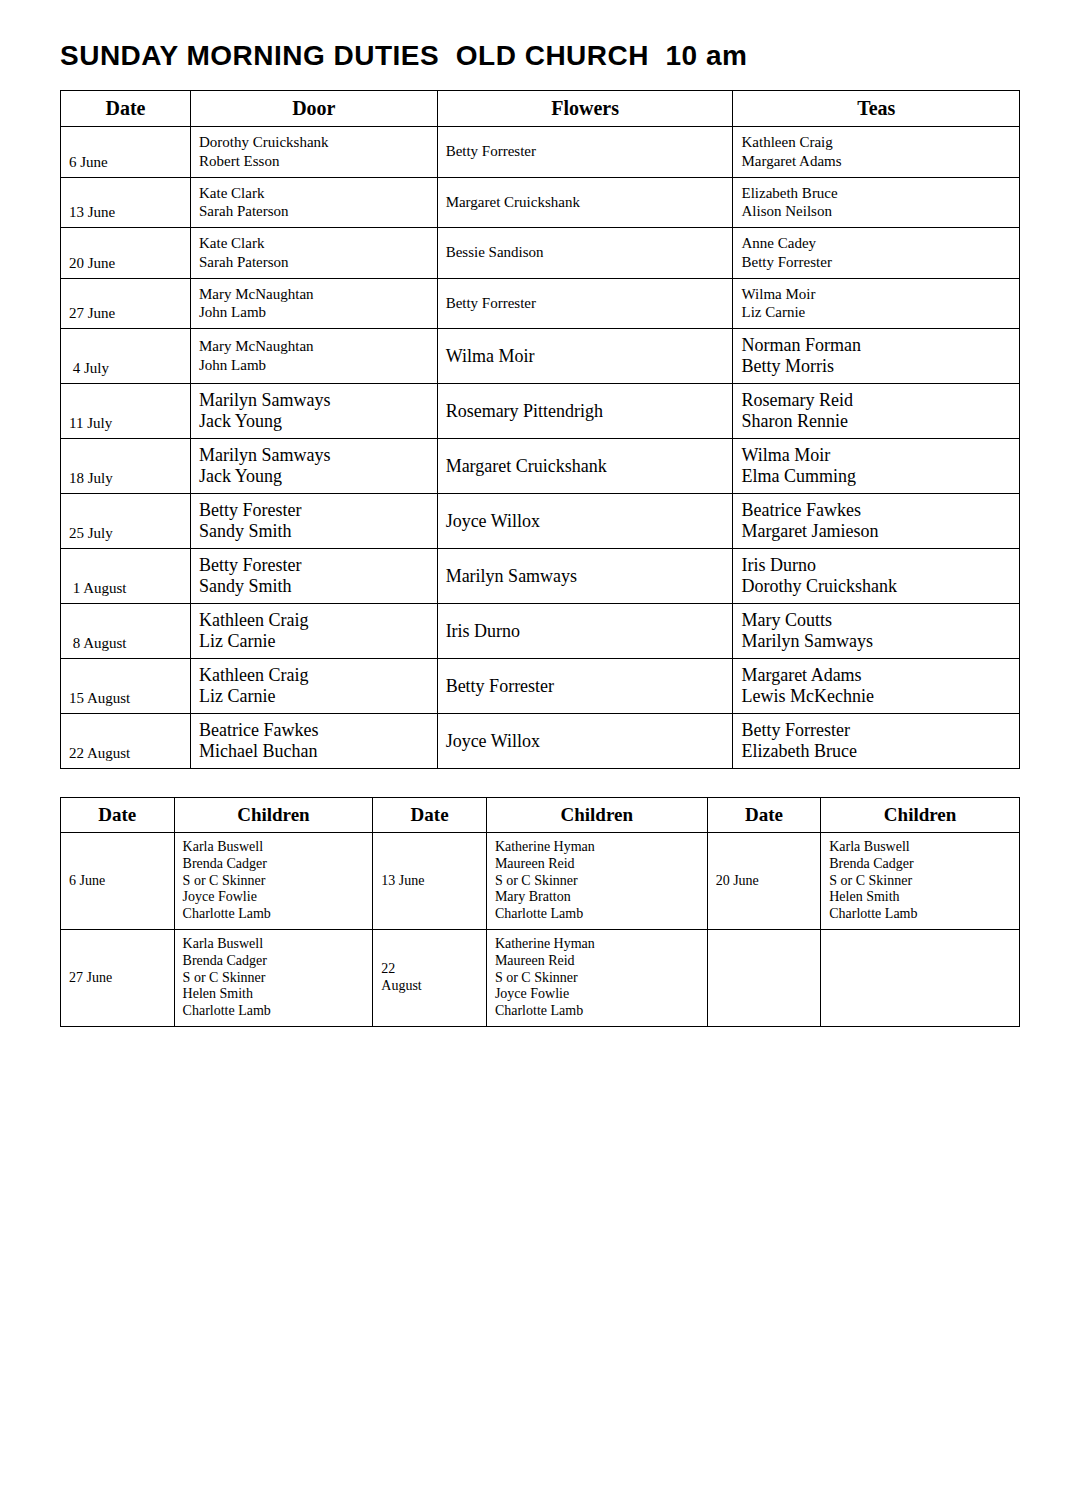SUNDAY MORNING DUTIES OLD CHURCH 10 am
| Date | Door | Flowers | Teas |
| --- | --- | --- | --- |
| 6 June | Dorothy Cruickshank Robert Esson | Betty Forrester | Kathleen Craig Margaret Adams |
| 13 June | Kate Clark Sarah Paterson | Margaret Cruickshank | Elizabeth Bruce Alison Neilson |
| 20 June | Kate Clark Sarah Paterson | Bessie Sandison | Anne Cadey Betty Forrester |
| 27 June | Mary McNaughtan John Lamb | Betty Forrester | Wilma Moir Liz Carnie |
| 4 July | Mary McNaughtan John Lamb | Wilma Moir | Norman Forman Betty Morris |
| 11 July | Marilyn Samways Jack Young | Rosemary Pittendrigh | Rosemary Reid Sharon Rennie |
| 18 July | Marilyn Samways Jack Young | Margaret Cruickshank | Wilma Moir Elma Cumming |
| 25 July | Betty Forester Sandy Smith | Joyce Willox | Beatrice Fawkes Margaret Jamieson |
| 1 August | Betty Forester Sandy Smith | Marilyn Samways | Iris Durno Dorothy Cruickshank |
| 8 August | Kathleen Craig Liz Carnie | Iris Durno | Mary Coutts Marilyn Samways |
| 15 August | Kathleen Craig Liz Carnie | Betty Forrester | Margaret Adams Lewis McKechnie |
| 22 August | Beatrice Fawkes Michael Buchan | Joyce Willox | Betty Forrester Elizabeth Bruce |
| Date | Children | Date | Children | Date | Children |
| --- | --- | --- | --- | --- | --- |
| 6 June | Karla Buswell Brenda Cadger S or C Skinner Joyce Fowlie Charlotte Lamb | 13 June | Katherine Hyman Maureen Reid S or C Skinner Mary Bratton Charlotte Lamb | 20 June | Karla Buswell Brenda Cadger S or C Skinner Helen Smith Charlotte Lamb |
| 27 June | Karla Buswell Brenda Cadger S or C Skinner Helen Smith Charlotte Lamb | 22 August | Katherine Hyman Maureen Reid S or C Skinner Joyce Fowlie Charlotte Lamb | | |